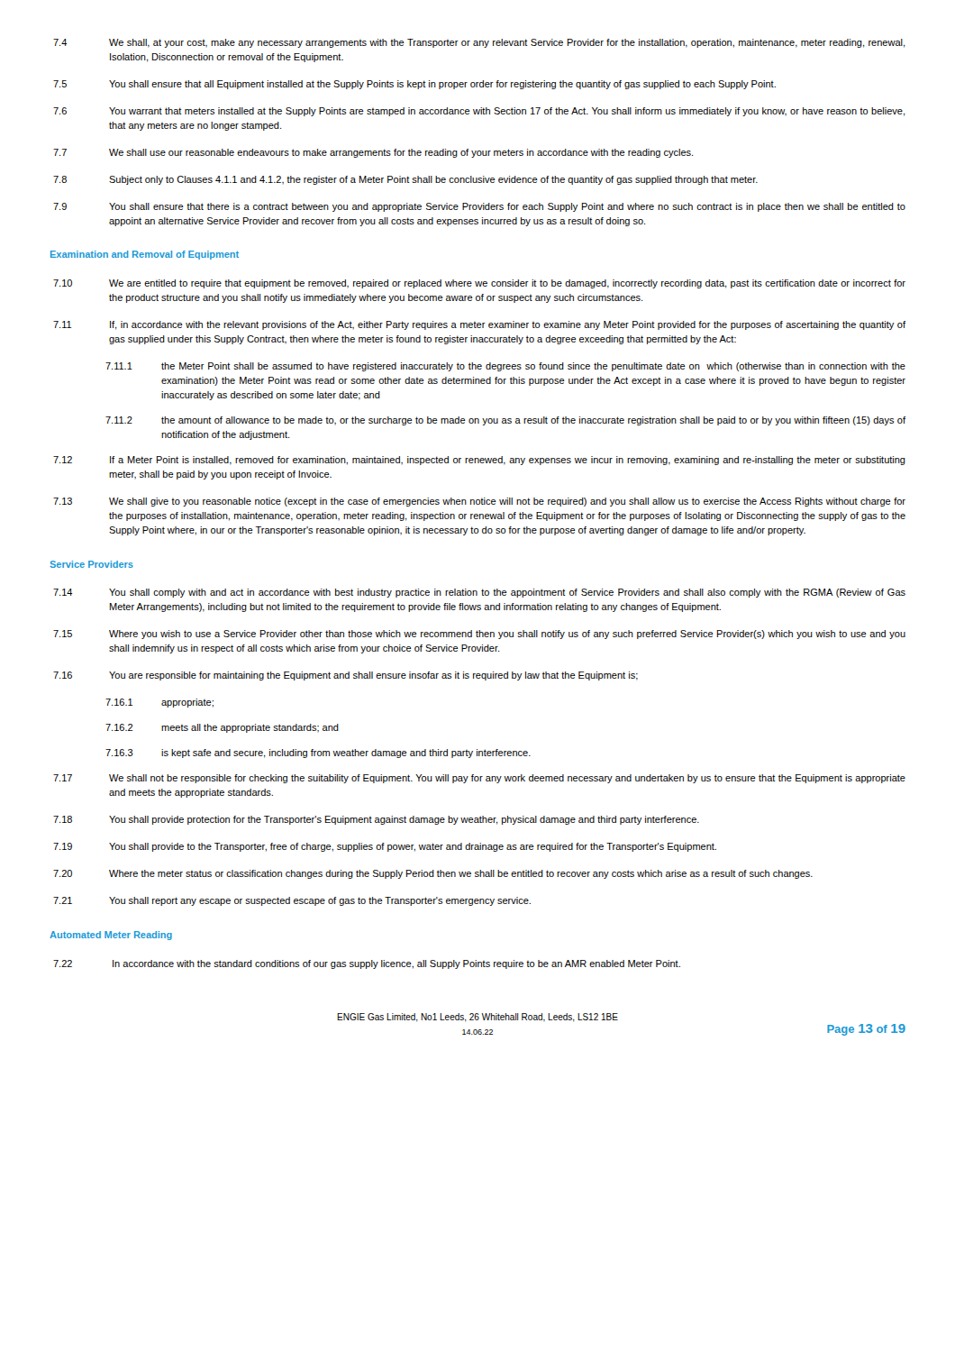7.4
We shall, at your cost, make any necessary arrangements with the Transporter or any relevant Service Provider for the installation, operation, maintenance, meter reading, renewal, Isolation, Disconnection or removal of the Equipment.
7.5
You shall ensure that all Equipment installed at the Supply Points is kept in proper order for registering the quantity of gas supplied to each Supply Point.
7.6
You warrant that meters installed at the Supply Points are stamped in accordance with Section 17 of the Act. You shall inform us immediately if you know, or have reason to believe, that any meters are no longer stamped.
7.7
We shall use our reasonable endeavours to make arrangements for the reading of your meters in accordance with the reading cycles.
7.8
Subject only to Clauses 4.1.1 and 4.1.2, the register of a Meter Point shall be conclusive evidence of the quantity of gas supplied through that meter.
7.9
You shall ensure that there is a contract between you and appropriate Service Providers for each Supply Point and where no such contract is in place then we shall be entitled to appoint an alternative Service Provider and recover from you all costs and expenses incurred by us as a result of doing so.
Examination and Removal of Equipment
7.10
We are entitled to require that equipment be removed, repaired or replaced where we consider it to be damaged, incorrectly recording data, past its certification date or incorrect for the product structure and you shall notify us immediately where you become aware of or suspect any such circumstances.
7.11
If, in accordance with the relevant provisions of the Act, either Party requires a meter examiner to examine any Meter Point provided for the purposes of ascertaining the quantity of gas supplied under this Supply Contract, then where the meter is found to register inaccurately to a degree exceeding that permitted by the Act:
7.11.1
the Meter Point shall be assumed to have registered inaccurately to the degrees so found since the penultimate date on which (otherwise than in connection with the examination) the Meter Point was read or some other date as determined for this purpose under the Act except in a case where it is proved to have begun to register inaccurately as described on some later date; and
7.11.2
the amount of allowance to be made to, or the surcharge to be made on you as a result of the inaccurate registration shall be paid to or by you within fifteen (15) days of notification of the adjustment.
7.12
If a Meter Point is installed, removed for examination, maintained, inspected or renewed, any expenses we incur in removing, examining and re-installing the meter or substituting meter, shall be paid by you upon receipt of Invoice.
7.13
We shall give to you reasonable notice (except in the case of emergencies when notice will not be required) and you shall allow us to exercise the Access Rights without charge for the purposes of installation, maintenance, operation, meter reading, inspection or renewal of the Equipment or for the purposes of Isolating or Disconnecting the supply of gas to the Supply Point where, in our or the Transporter's reasonable opinion, it is necessary to do so for the purpose of averting danger of damage to life and/or property.
Service Providers
7.14
You shall comply with and act in accordance with best industry practice in relation to the appointment of Service Providers and shall also comply with the RGMA (Review of Gas Meter Arrangements), including but not limited to the requirement to provide file flows and information relating to any changes of Equipment.
7.15
Where you wish to use a Service Provider other than those which we recommend then you shall notify us of any such preferred Service Provider(s) which you wish to use and you shall indemnify us in respect of all costs which arise from your choice of Service Provider.
7.16
You are responsible for maintaining the Equipment and shall ensure insofar as it is required by law that the Equipment is;
7.16.1
appropriate;
7.16.2
meets all the appropriate standards; and
7.16.3
is kept safe and secure, including from weather damage and third party interference.
7.17
We shall not be responsible for checking the suitability of Equipment. You will pay for any work deemed necessary and undertaken by us to ensure that the Equipment is appropriate and meets the appropriate standards.
7.18
You shall provide protection for the Transporter's Equipment against damage by weather, physical damage and third party interference.
7.19
You shall provide to the Transporter, free of charge, supplies of power, water and drainage as are required for the Transporter's Equipment.
7.20
Where the meter status or classification changes during the Supply Period then we shall be entitled to recover any costs which arise as a result of such changes.
7.21
You shall report any escape or suspected escape of gas to the Transporter's emergency service.
Automated Meter Reading
7.22
In accordance with the standard conditions of our gas supply licence, all Supply Points require to be an AMR enabled Meter Point.
ENGIE Gas Limited, No1 Leeds, 26 Whitehall Road, Leeds, LS12 1BE
14.06.22
Page 13 of 19